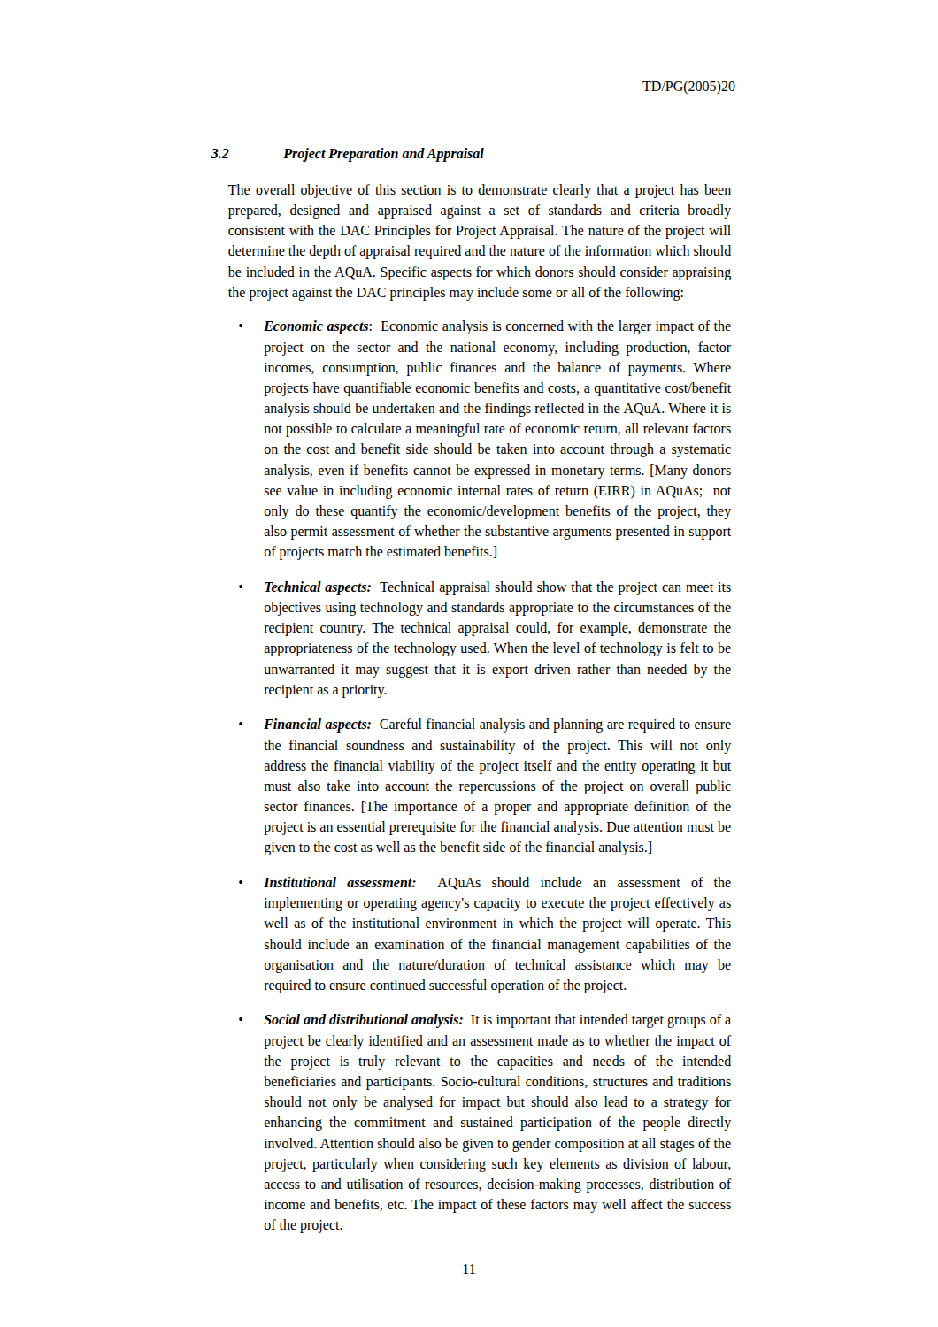TD/PG(2005)20
3.2 Project Preparation and Appraisal
The overall objective of this section is to demonstrate clearly that a project has been prepared, designed and appraised against a set of standards and criteria broadly consistent with the DAC Principles for Project Appraisal. The nature of the project will determine the depth of appraisal required and the nature of the information which should be included in the AQuA. Specific aspects for which donors should consider appraising the project against the DAC principles may include some or all of the following:
Economic aspects: Economic analysis is concerned with the larger impact of the project on the sector and the national economy, including production, factor incomes, consumption, public finances and the balance of payments. Where projects have quantifiable economic benefits and costs, a quantitative cost/benefit analysis should be undertaken and the findings reflected in the AQuA. Where it is not possible to calculate a meaningful rate of economic return, all relevant factors on the cost and benefit side should be taken into account through a systematic analysis, even if benefits cannot be expressed in monetary terms. [Many donors see value in including economic internal rates of return (EIRR) in AQuAs; not only do these quantify the economic/development benefits of the project, they also permit assessment of whether the substantive arguments presented in support of projects match the estimated benefits.]
Technical aspects: Technical appraisal should show that the project can meet its objectives using technology and standards appropriate to the circumstances of the recipient country. The technical appraisal could, for example, demonstrate the appropriateness of the technology used. When the level of technology is felt to be unwarranted it may suggest that it is export driven rather than needed by the recipient as a priority.
Financial aspects: Careful financial analysis and planning are required to ensure the financial soundness and sustainability of the project. This will not only address the financial viability of the project itself and the entity operating it but must also take into account the repercussions of the project on overall public sector finances. [The importance of a proper and appropriate definition of the project is an essential prerequisite for the financial analysis. Due attention must be given to the cost as well as the benefit side of the financial analysis.]
Institutional assessment: AQuAs should include an assessment of the implementing or operating agency's capacity to execute the project effectively as well as of the institutional environment in which the project will operate. This should include an examination of the financial management capabilities of the organisation and the nature/duration of technical assistance which may be required to ensure continued successful operation of the project.
Social and distributional analysis: It is important that intended target groups of a project be clearly identified and an assessment made as to whether the impact of the project is truly relevant to the capacities and needs of the intended beneficiaries and participants. Socio-cultural conditions, structures and traditions should not only be analysed for impact but should also lead to a strategy for enhancing the commitment and sustained participation of the people directly involved. Attention should also be given to gender composition at all stages of the project, particularly when considering such key elements as division of labour, access to and utilisation of resources, decision-making processes, distribution of income and benefits, etc. The impact of these factors may well affect the success of the project.
11